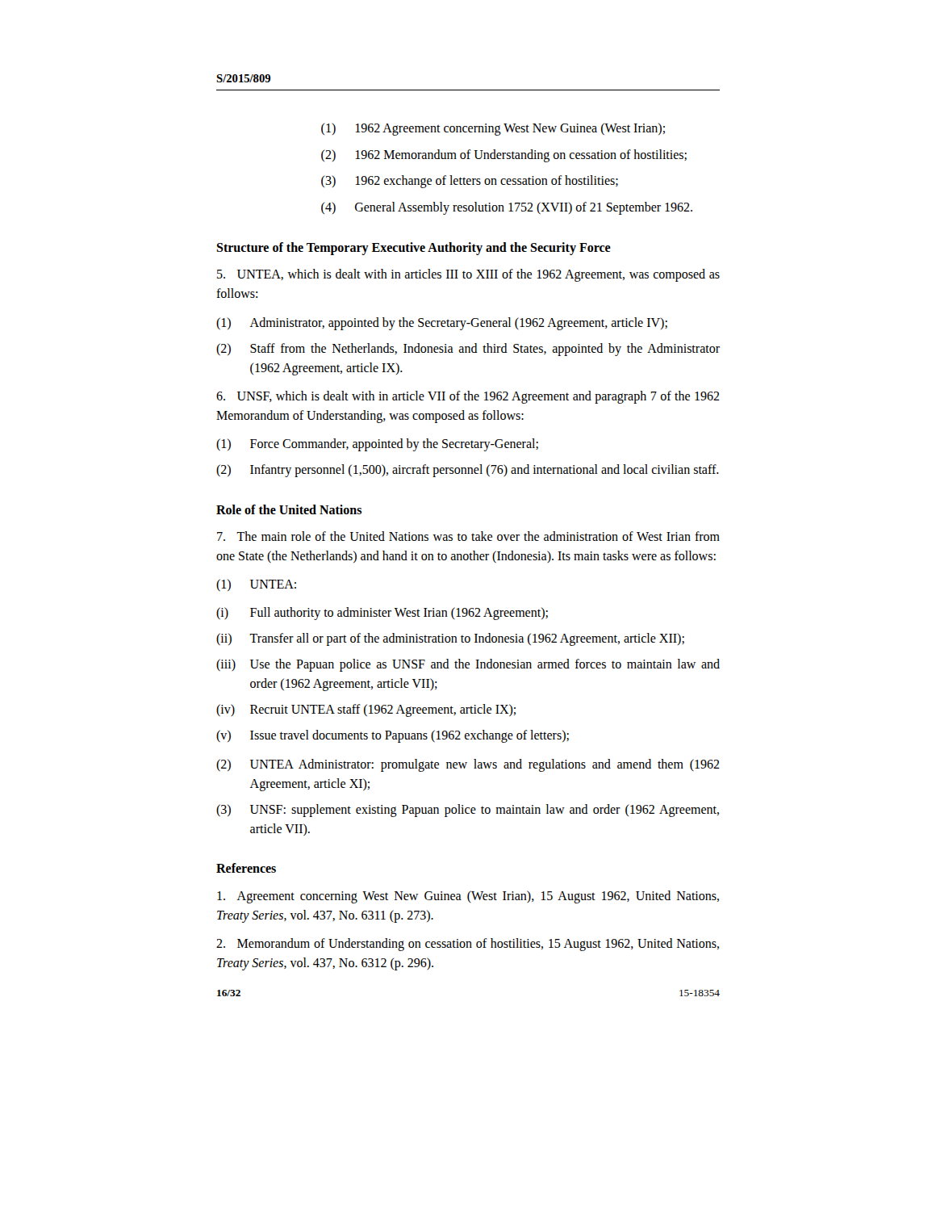S/2015/809
(1) 1962 Agreement concerning West New Guinea (West Irian);
(2) 1962 Memorandum of Understanding on cessation of hostilities;
(3) 1962 exchange of letters on cessation of hostilities;
(4) General Assembly resolution 1752 (XVII) of 21 September 1962.
Structure of the Temporary Executive Authority and the Security Force
5. UNTEA, which is dealt with in articles III to XIII of the 1962 Agreement, was composed as follows:
(1) Administrator, appointed by the Secretary-General (1962 Agreement, article IV);
(2) Staff from the Netherlands, Indonesia and third States, appointed by the Administrator (1962 Agreement, article IX).
6. UNSF, which is dealt with in article VII of the 1962 Agreement and paragraph 7 of the 1962 Memorandum of Understanding, was composed as follows:
(1) Force Commander, appointed by the Secretary-General;
(2) Infantry personnel (1,500), aircraft personnel (76) and international and local civilian staff.
Role of the United Nations
7. The main role of the United Nations was to take over the administration of West Irian from one State (the Netherlands) and hand it on to another (Indonesia). Its main tasks were as follows:
(1) UNTEA:
(i) Full authority to administer West Irian (1962 Agreement);
(ii) Transfer all or part of the administration to Indonesia (1962 Agreement, article XII);
(iii) Use the Papuan police as UNSF and the Indonesian armed forces to maintain law and order (1962 Agreement, article VII);
(iv) Recruit UNTEA staff (1962 Agreement, article IX);
(v) Issue travel documents to Papuans (1962 exchange of letters);
(2) UNTEA Administrator: promulgate new laws and regulations and amend them (1962 Agreement, article XI);
(3) UNSF: supplement existing Papuan police to maintain law and order (1962 Agreement, article VII).
References
1. Agreement concerning West New Guinea (West Irian), 15 August 1962, United Nations, Treaty Series, vol. 437, No. 6311 (p. 273).
2. Memorandum of Understanding on cessation of hostilities, 15 August 1962, United Nations, Treaty Series, vol. 437, No. 6312 (p. 296).
16/32 15-18354